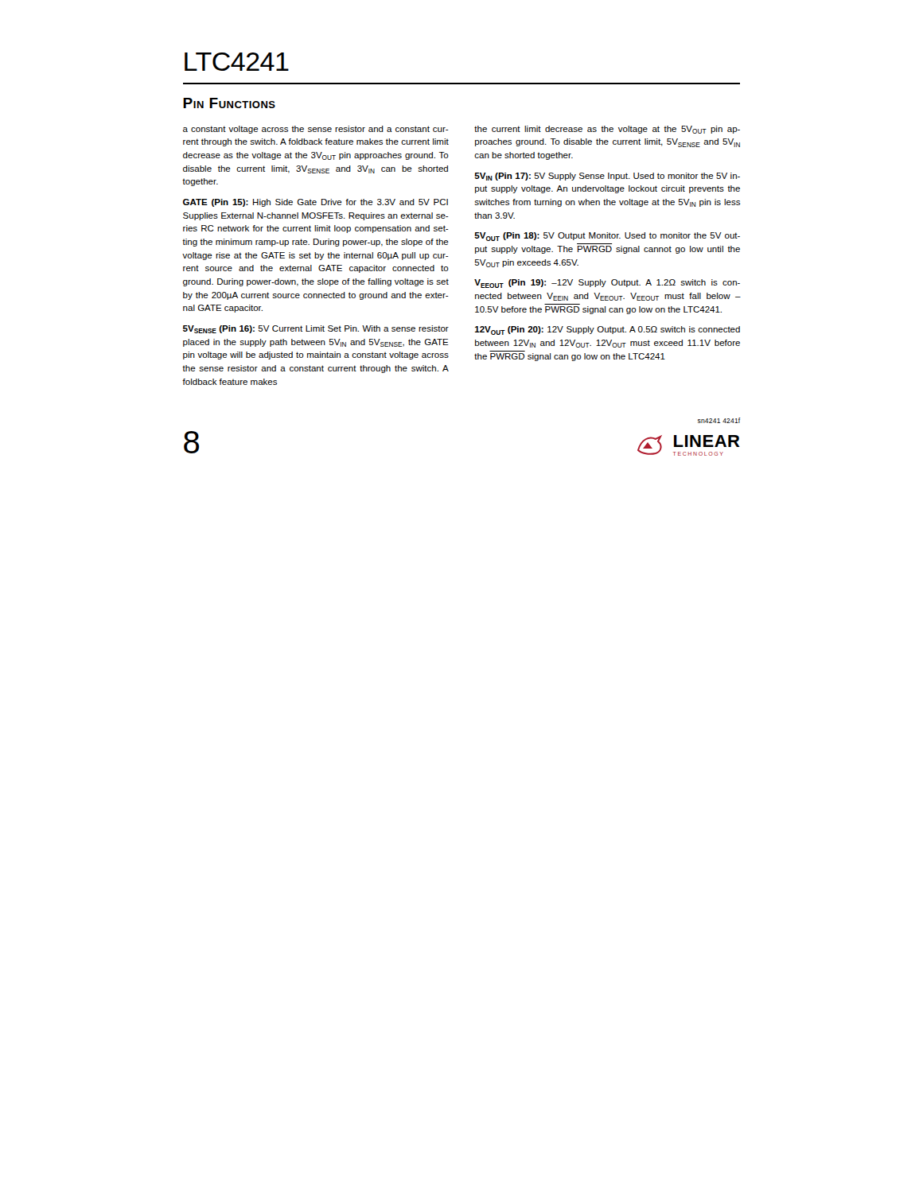LTC4241
Pin Functions
a constant voltage across the sense resistor and a constant current through the switch. A foldback feature makes the current limit decrease as the voltage at the 3VOUT pin approaches ground. To disable the current limit, 3VSENSE and 3VIN can be shorted together.
GATE (Pin 15): High Side Gate Drive for the 3.3V and 5V PCI Supplies External N-channel MOSFETs. Requires an external series RC network for the current limit loop compensation and setting the minimum ramp-up rate. During power-up, the slope of the voltage rise at the GATE is set by the internal 60µA pull up current source and the external GATE capacitor connected to ground. During power-down, the slope of the falling voltage is set by the 200µA current source connected to ground and the external GATE capacitor.
5VSENSE (Pin 16): 5V Current Limit Set Pin. With a sense resistor placed in the supply path between 5VIN and 5VSENSE, the GATE pin voltage will be adjusted to maintain a constant voltage across the sense resistor and a constant current through the switch. A foldback feature makes
the current limit decrease as the voltage at the 5VOUT pin approaches ground. To disable the current limit, 5VSENSE and 5VIN can be shorted together.
5VIN (Pin 17): 5V Supply Sense Input. Used to monitor the 5V input supply voltage. An undervoltage lockout circuit prevents the switches from turning on when the voltage at the 5VIN pin is less than 3.9V.
5VOUT (Pin 18): 5V Output Monitor. Used to monitor the 5V output supply voltage. The PWRGD signal cannot go low until the 5VOUT pin exceeds 4.65V.
VEEOUT (Pin 19): –12V Supply Output. A 1.2Ω switch is connected between VEEIN and VEEOUT. VEEOUT must fall below –10.5V before the PWRGD signal can go low on the LTC4241.
12VOUT (Pin 20): 12V Supply Output. A 0.5Ω switch is connected between 12VIN and 12VOUT. 12VOUT must exceed 11.1V before the PWRGD signal can go low on the LTC4241
sn4241 4241f
8
LINEAR TECHNOLOGY